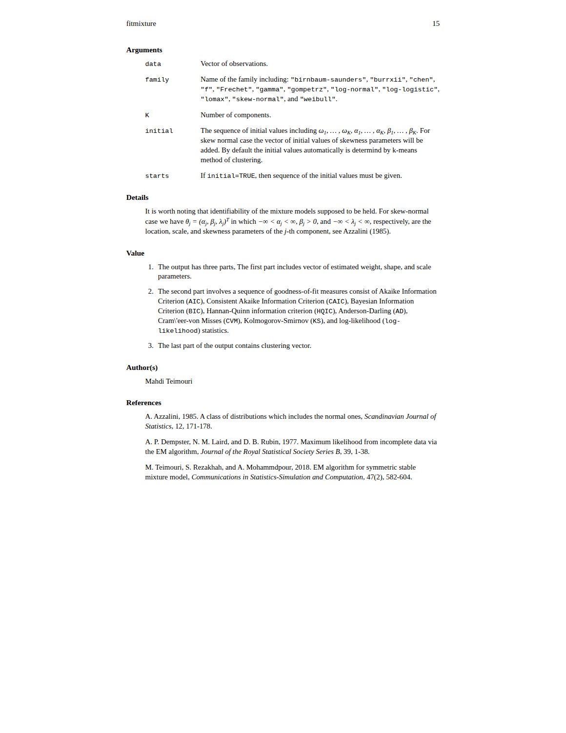fitmixture 15
Arguments
data
Vector of observations.
family
Name of the family including: "birnbaum-saunders", "burrxii", "chen", "f", "Frechet", "gamma", "gompetrz", "log-normal", "log-logistic", "lomax", "skew-normal", and "weibull".
K
Number of components.
initial
The sequence of initial values including ω1, … , ωK, α1, … , αK, β1, … , βK. For skew normal case the vector of initial values of skewness parameters will be added. By default the initial values automatically is determind by k-means method of clustering.
starts
If initial=TRUE, then sequence of the initial values must be given.
Details
It is worth noting that identifiability of the mixture models supposed to be held. For skew-normal case we have θj = (αj, βj, λj)T in which −∞ < αj < ∞, βj > 0, and −∞ < λj < ∞, respectively, are the location, scale, and skewness parameters of the j-th component, see Azzalini (1985).
Value
The output has three parts, The first part includes vector of estimated weight, shape, and scale parameters.
The second part involves a sequence of goodness-of-fit measures consist of Akaike Information Criterion (AIC), Consistent Akaike Information Criterion (CAIC), Bayesian Information Criterion (BIC), Hannan-Quinn information criterion (HQIC), Anderson-Darling (AD), Cram\'eer-von Misses (CVM), Kolmogorov-Smirnov (KS), and log-likelihood (log-likelihood) statistics.
The last part of the output contains clustering vector.
Author(s)
Mahdi Teimouri
References
A. Azzalini, 1985. A class of distributions which includes the normal ones, Scandinavian Journal of Statistics, 12, 171-178.
A. P. Dempster, N. M. Laird, and D. B. Rubin, 1977. Maximum likelihood from incomplete data via the EM algorithm, Journal of the Royal Statistical Society Series B, 39, 1-38.
M. Teimouri, S. Rezakhah, and A. Mohammdpour, 2018. EM algorithm for symmetric stable mixture model, Communications in Statistics-Simulation and Computation, 47(2), 582-604.